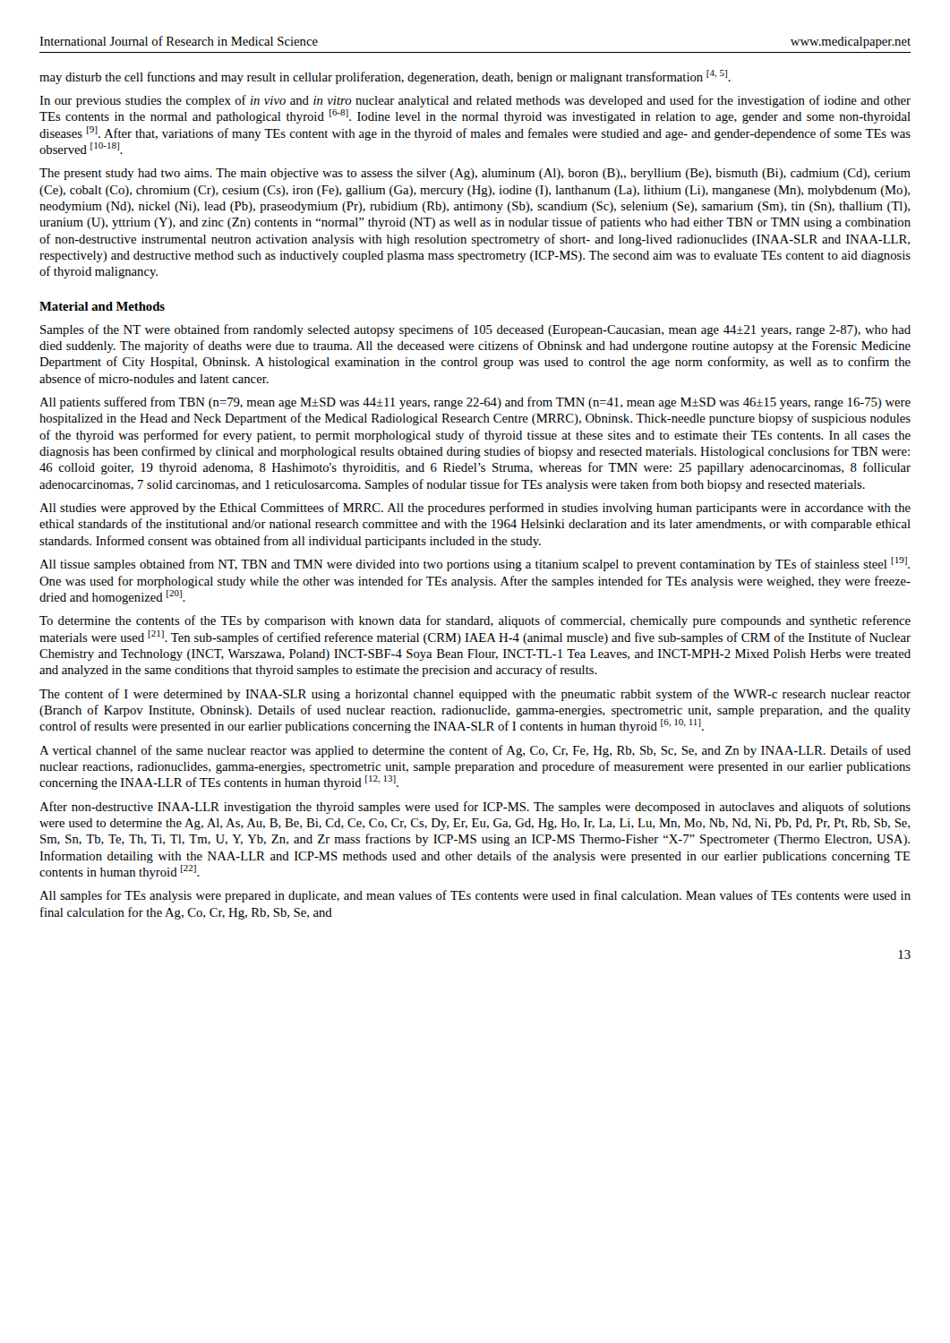International Journal of Research in Medical Science www.medicalpaper.net
may disturb the cell functions and may result in cellular proliferation, degeneration, death, benign or malignant transformation [4, 5].
In our previous studies the complex of in vivo and in vitro nuclear analytical and related methods was developed and used for the investigation of iodine and other TEs contents in the normal and pathological thyroid [6-8]. Iodine level in the normal thyroid was investigated in relation to age, gender and some non-thyroidal diseases [9]. After that, variations of many TEs content with age in the thyroid of males and females were studied and age- and gender-dependence of some TEs was observed [10-18].
The present study had two aims. The main objective was to assess the silver (Ag), aluminum (Al), boron (B),, beryllium (Be), bismuth (Bi), cadmium (Cd), cerium (Ce), cobalt (Co), chromium (Cr), cesium (Cs), iron (Fe), gallium (Ga), mercury (Hg), iodine (I), lanthanum (La), lithium (Li), manganese (Mn), molybdenum (Mo), neodymium (Nd), nickel (Ni), lead (Pb), praseodymium (Pr), rubidium (Rb), antimony (Sb), scandium (Sc), selenium (Se), samarium (Sm), tin (Sn), thallium (Tl), uranium (U), yttrium (Y), and zinc (Zn) contents in “normal” thyroid (NT) as well as in nodular tissue of patients who had either TBN or TMN using a combination of non-destructive instrumental neutron activation analysis with high resolution spectrometry of short- and long-lived radionuclides (INAA-SLR and INAA-LLR, respectively) and destructive method such as inductively coupled plasma mass spectrometry (ICP-MS). The second aim was to evaluate TEs content to aid diagnosis of thyroid malignancy.
Material and Methods
Samples of the NT were obtained from randomly selected autopsy specimens of 105 deceased (European-Caucasian, mean age 44±21 years, range 2-87), who had died suddenly. The majority of deaths were due to trauma. All the deceased were citizens of Obninsk and had undergone routine autopsy at the Forensic Medicine Department of City Hospital, Obninsk. A histological examination in the control group was used to control the age norm conformity, as well as to confirm the absence of micro-nodules and latent cancer.
All patients suffered from TBN (n=79, mean age M±SD was 44±11 years, range 22-64) and from TMN (n=41, mean age M±SD was 46±15 years, range 16-75) were hospitalized in the Head and Neck Department of the Medical Radiological Research Centre (MRRC), Obninsk. Thick-needle puncture biopsy of suspicious nodules of the thyroid was performed for every patient, to permit morphological study of thyroid tissue at these sites and to estimate their TEs contents. In all cases the diagnosis has been confirmed by clinical and morphological results obtained during studies of biopsy and resected materials. Histological conclusions for TBN were: 46 colloid goiter, 19 thyroid adenoma, 8 Hashimoto's thyroiditis, and 6 Riedel’s Struma, whereas for TMN were: 25 papillary adenocarcinomas, 8 follicular adenocarcinomas, 7 solid carcinomas, and 1 reticulosarcoma. Samples of nodular tissue for TEs analysis were taken from both biopsy and resected materials.
All studies were approved by the Ethical Committees of MRRC. All the procedures performed in studies involving human participants were in accordance with the ethical standards of the institutional and/or national research committee and with the 1964 Helsinki declaration and its later amendments, or with comparable ethical standards. Informed consent was obtained from all individual participants included in the study.
All tissue samples obtained from NT, TBN and TMN were divided into two portions using a titanium scalpel to prevent contamination by TEs of stainless steel [19]. One was used for morphological study while the other was intended for TEs analysis. After the samples intended for TEs analysis were weighed, they were freeze-dried and homogenized [20].
To determine the contents of the TEs by comparison with known data for standard, aliquots of commercial, chemically pure compounds and synthetic reference materials were used [21]. Ten sub-samples of certified reference material (CRM) IAEA H-4 (animal muscle) and five sub-samples of CRM of the Institute of Nuclear Chemistry and Technology (INCT, Warszawa, Poland) INCT-SBF-4 Soya Bean Flour, INCT-TL-1 Tea Leaves, and INCT-MPH-2 Mixed Polish Herbs were treated and analyzed in the same conditions that thyroid samples to estimate the precision and accuracy of results.
The content of I were determined by INAA-SLR using a horizontal channel equipped with the pneumatic rabbit system of the WWR-c research nuclear reactor (Branch of Karpov Institute, Obninsk). Details of used nuclear reaction, radionuclide, gamma-energies, spectrometric unit, sample preparation, and the quality control of results were presented in our earlier publications concerning the INAA-SLR of I contents in human thyroid [6, 10, 11].
A vertical channel of the same nuclear reactor was applied to determine the content of Ag, Co, Cr, Fe, Hg, Rb, Sb, Sc, Se, and Zn by INAA-LLR. Details of used nuclear reactions, radionuclides, gamma-energies, spectrometric unit, sample preparation and procedure of measurement were presented in our earlier publications concerning the INAA-LLR of TEs contents in human thyroid [12, 13].
After non-destructive INAA-LLR investigation the thyroid samples were used for ICP-MS. The samples were decomposed in autoclaves and aliquots of solutions were used to determine the Ag, Al, As, Au, B, Be, Bi, Cd, Ce, Co, Cr, Cs, Dy, Er, Eu, Ga, Gd, Hg, Ho, Ir, La, Li, Lu, Mn, Mo, Nb, Nd, Ni, Pb, Pd, Pr, Pt, Rb, Sb, Se, Sm, Sn, Tb, Te, Th, Ti, Tl, Tm, U, Y, Yb, Zn, and Zr mass fractions by ICP-MS using an ICP-MS Thermo-Fisher “X-7” Spectrometer (Thermo Electron, USA). Information detailing with the NAA-LLR and ICP-MS methods used and other details of the analysis were presented in our earlier publications concerning TE contents in human thyroid [22].
All samples for TEs analysis were prepared in duplicate, and mean values of TEs contents were used in final calculation. Mean values of TEs contents were used in final calculation for the Ag, Co, Cr, Hg, Rb, Sb, Se, and
13